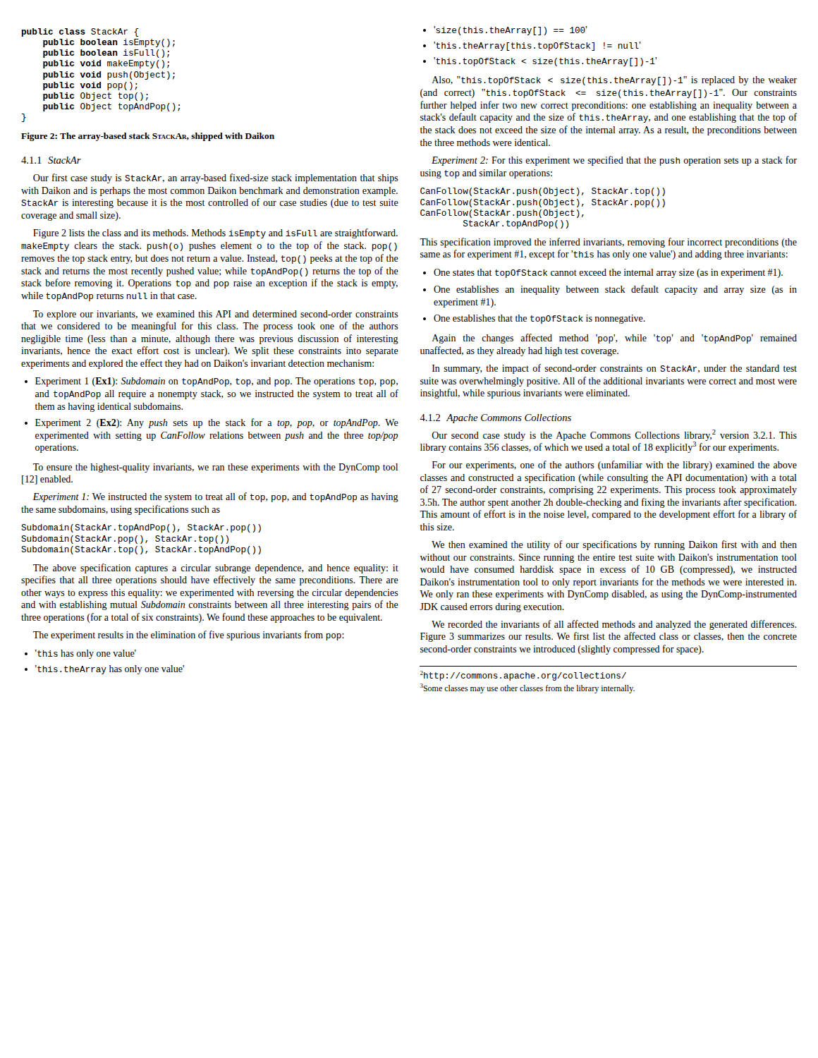public class StackAr {
    public boolean isEmpty();
    public boolean isFull();
    public void makeEmpty();
    public void push(Object);
    public void pop();
    public Object top();
    public Object topAndPop();
}
Figure 2: The array-based stack StackAr, shipped with Daikon
4.1.1 StackAr
Our first case study is StackAr, an array-based fixed-size stack implementation that ships with Daikon and is perhaps the most common Daikon benchmark and demonstration example. StackAr is interesting because it is the most controlled of our case studies (due to test suite coverage and small size).
Figure 2 lists the class and its methods. Methods isEmpty and isFull are straightforward. makeEmpty clears the stack. push(o) pushes element o to the top of the stack. pop() removes the top stack entry, but does not return a value. Instead, top() peeks at the top of the stack and returns the most recently pushed value; while topAndPop() returns the top of the stack before removing it. Operations top and pop raise an exception if the stack is empty, while topAndPop returns null in that case.
To explore our invariants, we examined this API and determined second-order constraints that we considered to be meaningful for this class. The process took one of the authors negligible time (less than a minute, although there was previous discussion of interesting invariants, hence the exact effort cost is unclear). We split these constraints into separate experiments and explored the effect they had on Daikon's invariant detection mechanism:
Experiment 1 (Ex1): Subdomain on topAndPop, top, and pop. The operations top, pop, and topAndPop all require a nonempty stack, so we instructed the system to treat all of them as having identical subdomains.
Experiment 2 (Ex2): Any push sets up the stack for a top, pop, or topAndPop. We experimented with setting up CanFollow relations between push and the three top/pop operations.
To ensure the highest-quality invariants, we ran these experiments with the DynComp tool [12] enabled.
Experiment 1: We instructed the system to treat all of top, pop, and topAndPop as having the same subdomains, using specifications such as
Subdomain(StackAr.topAndPop(), StackAr.pop())
Subdomain(StackAr.pop(), StackAr.top())
Subdomain(StackAr.top(), StackAr.topAndPop())
The above specification captures a circular subrange dependence, and hence equality: it specifies that all three operations should have effectively the same preconditions. There are other ways to express this equality: we experimented with reversing the circular dependencies and with establishing mutual Subdomain constraints between all three interesting pairs of the three operations (for a total of six constraints). We found these approaches to be equivalent.
The experiment results in the elimination of five spurious invariants from pop:
'this has only one value'
'this.theArray has only one value'
'size(this.theArray[]) == 100'
'this.theArray[this.topOfStack] != null'
'this.topOfStack < size(this.theArray[])-1'
Also, "this.topOfStack < size(this.theArray[])-1" is replaced by the weaker (and correct) "this.topOfStack <= size(this.theArray[])-1". Our constraints further helped infer two new correct preconditions: one establishing an inequality between a stack's default capacity and the size of this.theArray, and one establishing that the top of the stack does not exceed the size of the internal array. As a result, the preconditions between the three methods were identical.
Experiment 2: For this experiment we specified that the push operation sets up a stack for using top and similar operations:
CanFollow(StackAr.push(Object), StackAr.top())
CanFollow(StackAr.push(Object), StackAr.pop())
CanFollow(StackAr.push(Object),
        StackAr.topAndPop())
This specification improved the inferred invariants, removing four incorrect preconditions (the same as for experiment #1, except for 'this has only one value') and adding three invariants:
One states that topOfStack cannot exceed the internal array size (as in experiment #1).
One establishes an inequality between stack default capacity and array size (as in experiment #1).
One establishes that the topOfStack is nonnegative.
Again the changes affected method 'pop', while 'top' and 'topAndPop' remained unaffected, as they already had high test coverage.
In summary, the impact of second-order constraints on StackAr, under the standard test suite was overwhelmingly positive. All of the additional invariants were correct and most were insightful, while spurious invariants were eliminated.
4.1.2 Apache Commons Collections
Our second case study is the Apache Commons Collections library,2 version 3.2.1. This library contains 356 classes, of which we used a total of 18 explicitly3 for our experiments.
For our experiments, one of the authors (unfamiliar with the library) examined the above classes and constructed a specification (while consulting the API documentation) with a total of 27 second-order constraints, comprising 22 experiments. This process took approximately 3.5h. The author spent another 2h double-checking and fixing the invariants after specification. This amount of effort is in the noise level, compared to the development effort for a library of this size.
We then examined the utility of our specifications by running Daikon first with and then without our constraints. Since running the entire test suite with Daikon's instrumentation tool would have consumed harddisk space in excess of 10 GB (compressed), we instructed Daikon's instrumentation tool to only report invariants for the methods we were interested in. We only ran these experiments with DynComp disabled, as using the DynComp-instrumented JDK caused errors during execution.
We recorded the invariants of all affected methods and analyzed the generated differences. Figure 3 summarizes our results. We first list the affected class or classes, then the concrete second-order constraints we introduced (slightly compressed for space).
2http://commons.apache.org/collections/
3Some classes may use other classes from the library internally.